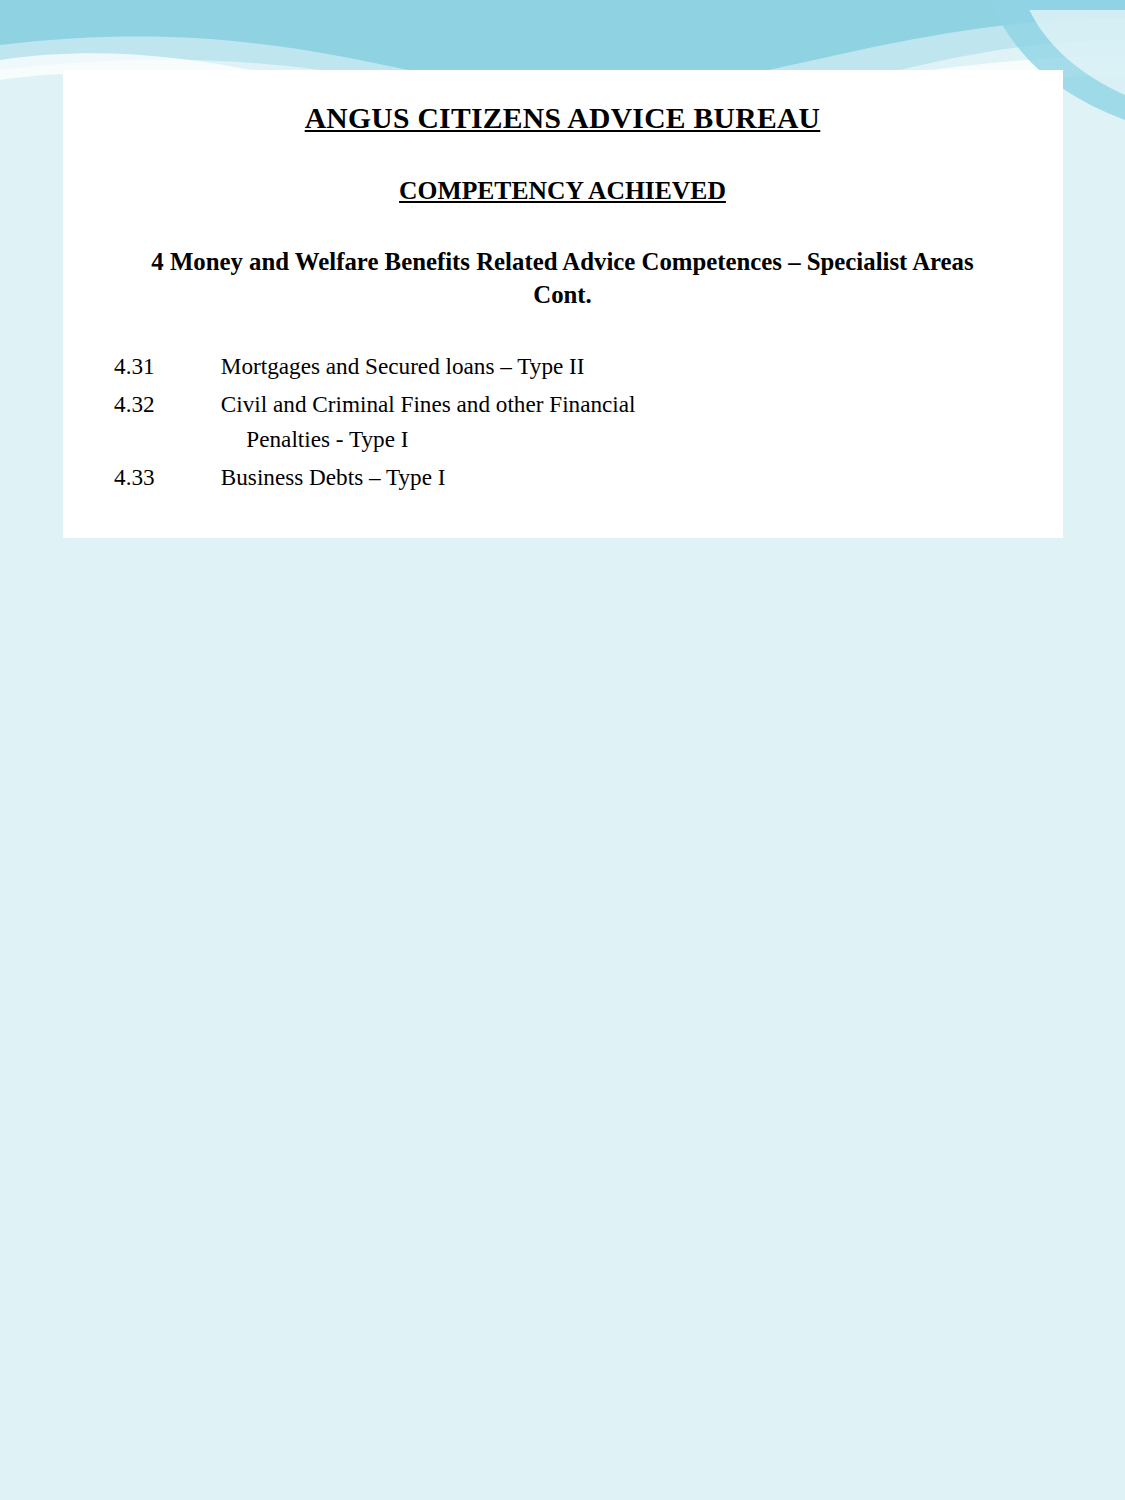ANGUS CITIZENS ADVICE BUREAU
COMPETENCY ACHIEVED
4 Money and Welfare Benefits Related Advice Competences – Specialist Areas Cont.
4.31 Mortgages and Secured loans – Type II
4.32 Civil and Criminal Fines and other FinancialPenalties - Type I
4.33 Business Debts – Type I